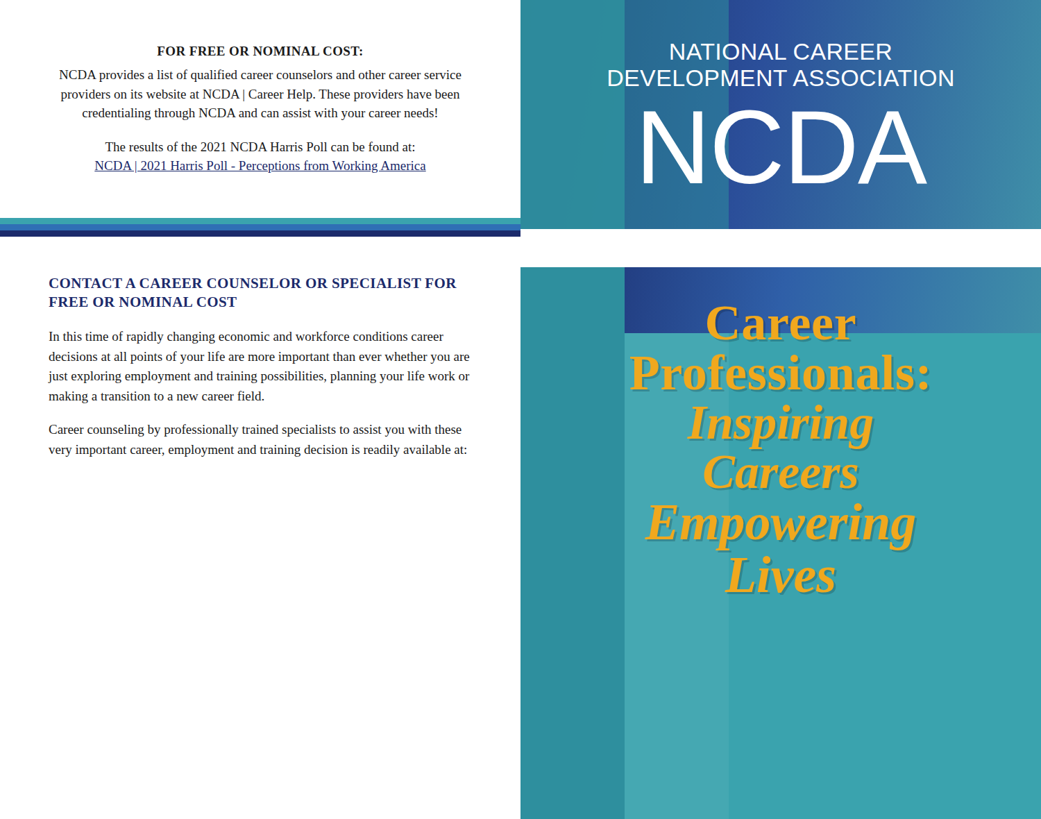FOR FREE OR NOMINAL COST:
NCDA provides a list of qualified career counselors and other career service providers on its website at NCDA | Career Help. These providers have been credentialing through NCDA and can assist with your career needs!
The results of the 2021 NCDA Harris Poll can be found at:
NCDA | 2021 Harris Poll - Perceptions from Working America
Contact a Career Counselor or Specialist for Free or Nominal Cost
In this time of rapidly changing economic and workforce conditions career decisions at all points of your life are more important than ever whether you are just exploring employment and training possibilities, planning your life work or making a transition to a new career field.
Career counseling by professionally trained specialists to assist you with these very important career, employment and training decision is readily available at:
National Career
Development Association
NCDA
Career
Professionals:
Inspiring
Careers
Empowering
Lives